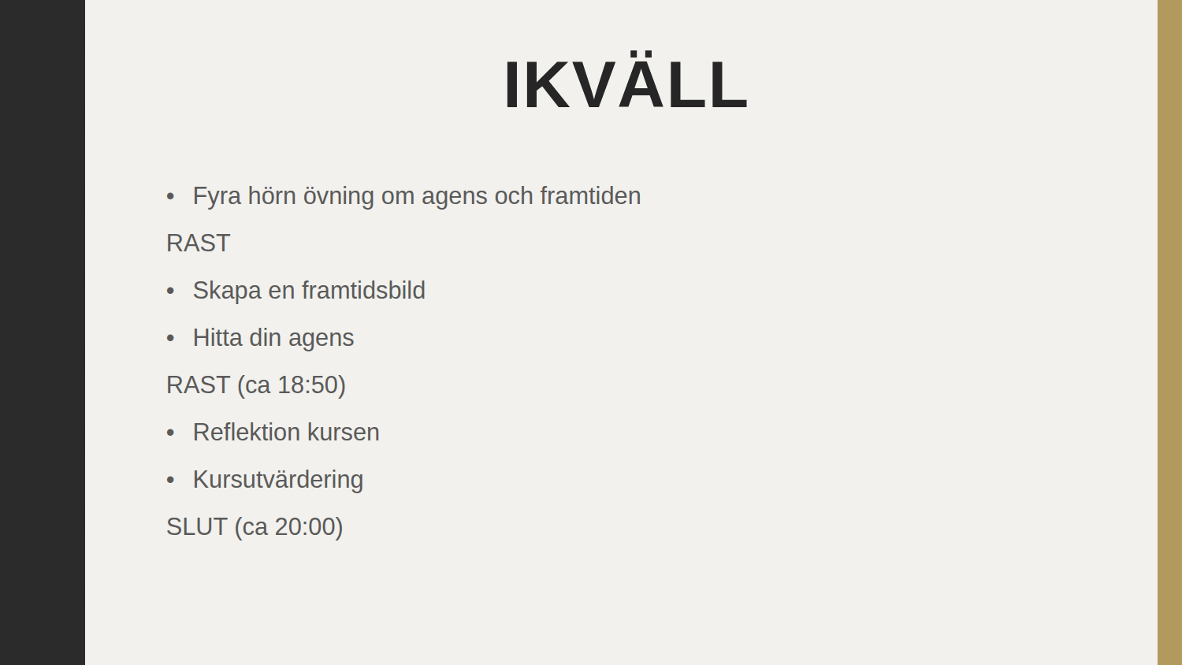Ikväll
Fyra hörn övning om agens och framtiden
RAST
Skapa en framtidsbild
Hitta din agens
RAST (ca 18:50)
Reflektion kursen
Kursutvärdering
SLUT (ca 20:00)